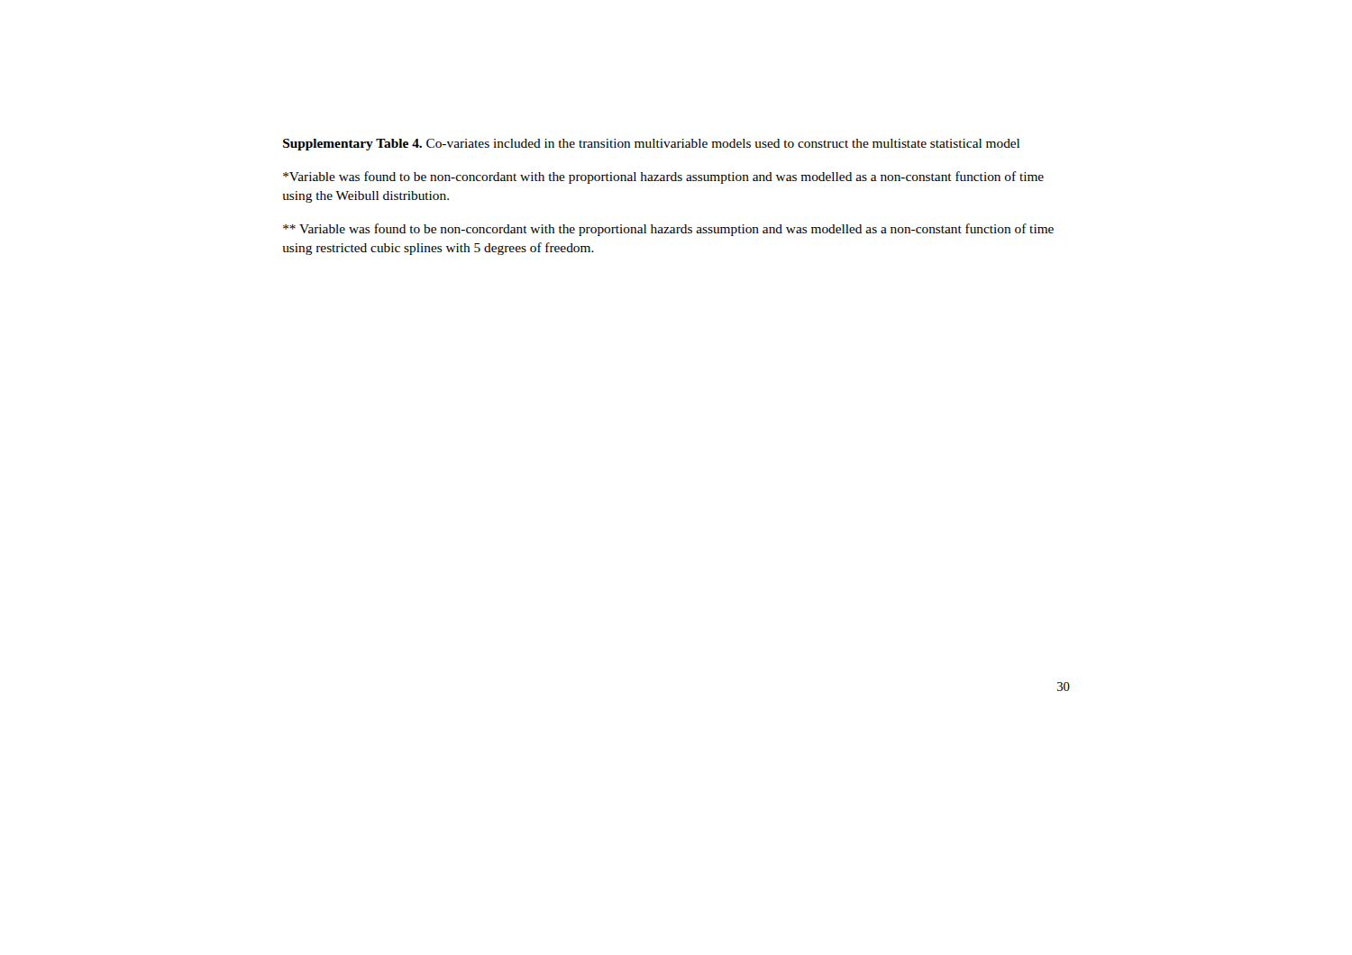Supplementary Table 4. Co-variates included in the transition multivariable models used to construct the multistate statistical model
*Variable was found to be non-concordant with the proportional hazards assumption and was modelled as a non-constant function of time using the Weibull distribution.
** Variable was found to be non-concordant with the proportional hazards assumption and was modelled as a non-constant function of time using restricted cubic splines with 5 degrees of freedom.
30